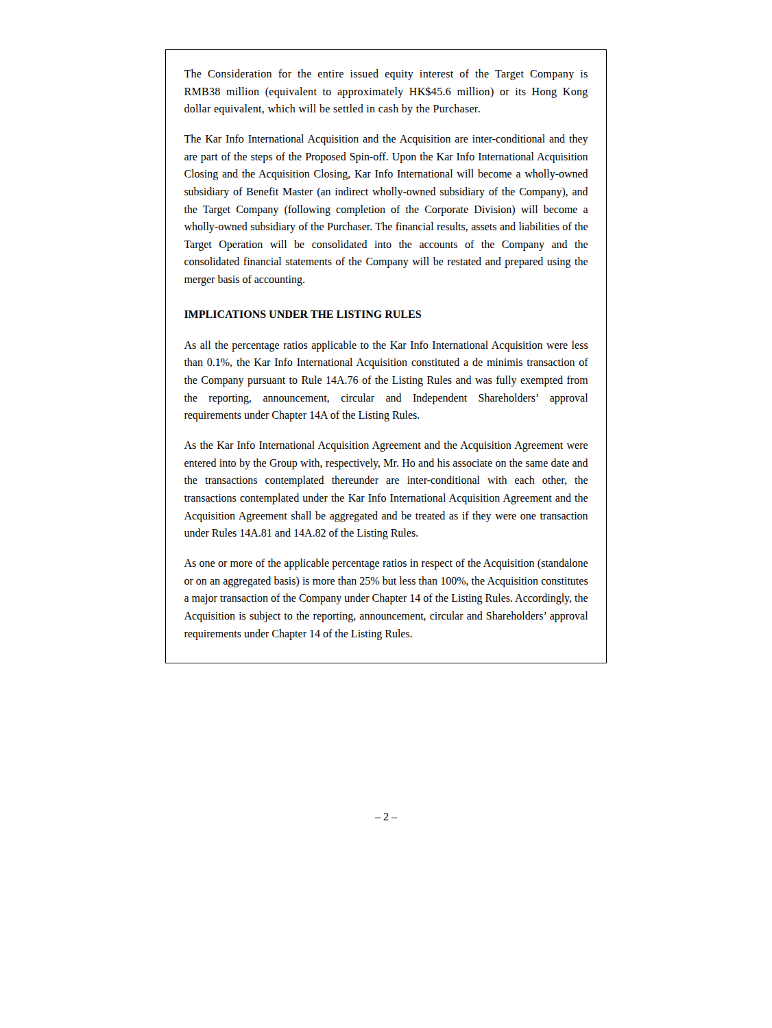The Consideration for the entire issued equity interest of the Target Company is RMB38 million (equivalent to approximately HK$45.6 million) or its Hong Kong dollar equivalent, which will be settled in cash by the Purchaser.
The Kar Info International Acquisition and the Acquisition are inter-conditional and they are part of the steps of the Proposed Spin-off. Upon the Kar Info International Acquisition Closing and the Acquisition Closing, Kar Info International will become a wholly-owned subsidiary of Benefit Master (an indirect wholly-owned subsidiary of the Company), and the Target Company (following completion of the Corporate Division) will become a wholly-owned subsidiary of the Purchaser. The financial results, assets and liabilities of the Target Operation will be consolidated into the accounts of the Company and the consolidated financial statements of the Company will be restated and prepared using the merger basis of accounting.
IMPLICATIONS UNDER THE LISTING RULES
As all the percentage ratios applicable to the Kar Info International Acquisition were less than 0.1%, the Kar Info International Acquisition constituted a de minimis transaction of the Company pursuant to Rule 14A.76 of the Listing Rules and was fully exempted from the reporting, announcement, circular and Independent Shareholders’ approval requirements under Chapter 14A of the Listing Rules.
As the Kar Info International Acquisition Agreement and the Acquisition Agreement were entered into by the Group with, respectively, Mr. Ho and his associate on the same date and the transactions contemplated thereunder are inter-conditional with each other, the transactions contemplated under the Kar Info International Acquisition Agreement and the Acquisition Agreement shall be aggregated and be treated as if they were one transaction under Rules 14A.81 and 14A.82 of the Listing Rules.
As one or more of the applicable percentage ratios in respect of the Acquisition (standalone or on an aggregated basis) is more than 25% but less than 100%, the Acquisition constitutes a major transaction of the Company under Chapter 14 of the Listing Rules. Accordingly, the Acquisition is subject to the reporting, announcement, circular and Shareholders’ approval requirements under Chapter 14 of the Listing Rules.
– 2 –